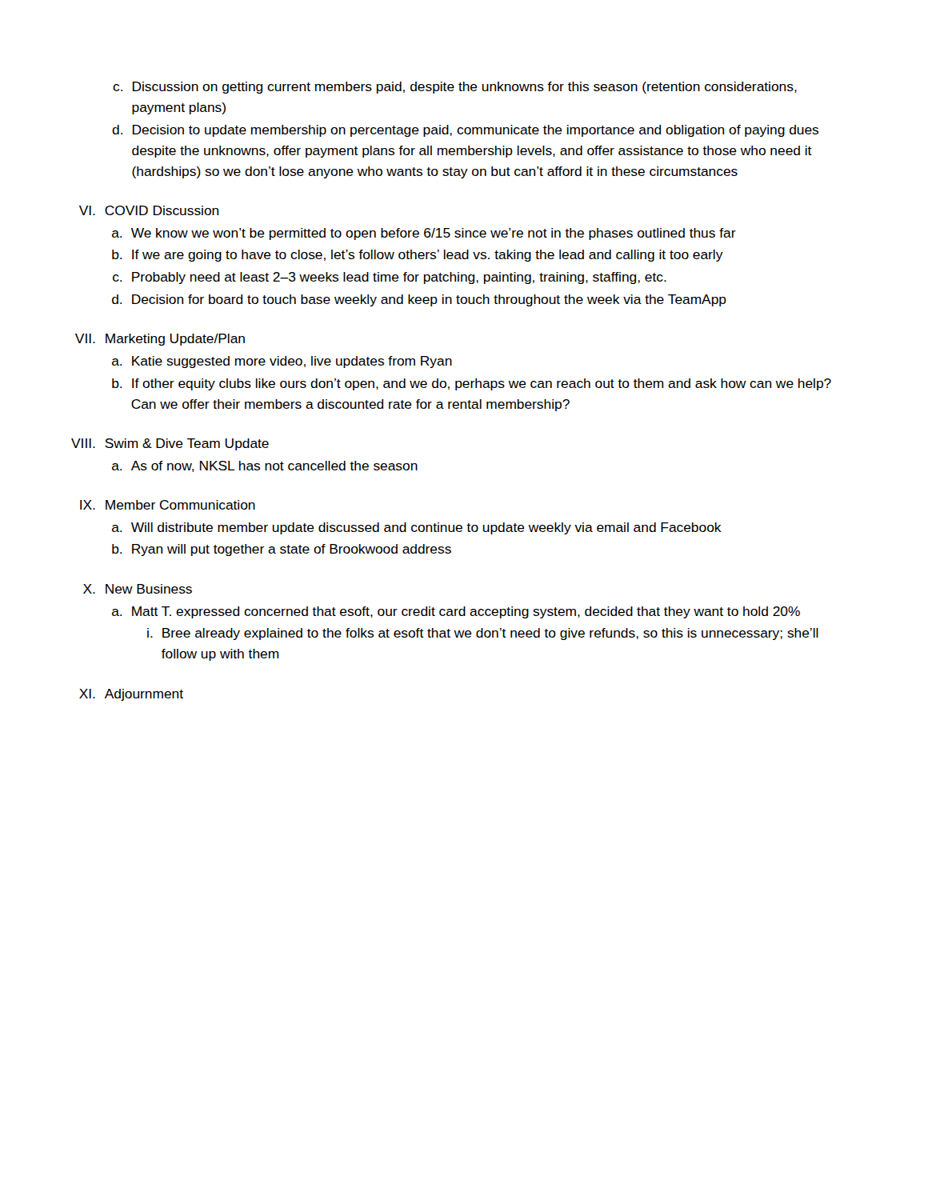Discussion on getting current members paid, despite the unknowns for this season (retention considerations, payment plans)
Decision to update membership on percentage paid, communicate the importance and obligation of paying dues despite the unknowns, offer payment plans for all membership levels, and offer assistance to those who need it (hardships) so we don’t lose anyone who wants to stay on but can’t afford it in these circumstances
COVID Discussion
We know we won’t be permitted to open before 6/15 since we’re not in the phases outlined thus far
If we are going to have to close, let’s follow others’ lead vs. taking the lead and calling it too early
Probably need at least 2–3 weeks lead time for patching, painting, training, staffing, etc.
Decision for board to touch base weekly and keep in touch throughout the week via the TeamApp
Marketing Update/Plan
Katie suggested more video, live updates from Ryan
If other equity clubs like ours don’t open, and we do, perhaps we can reach out to them and ask how can we help? Can we offer their members a discounted rate for a rental membership?
Swim & Dive Team Update
As of now, NKSL has not cancelled the season
Member Communication
Will distribute member update discussed and continue to update weekly via email and Facebook
Ryan will put together a state of Brookwood address
New Business
Matt T. expressed concerned that esoft, our credit card accepting system, decided that they want to hold 20%
Bree already explained to the folks at esoft that we don’t need to give refunds, so this is unnecessary; she’ll follow up with them
Adjournment